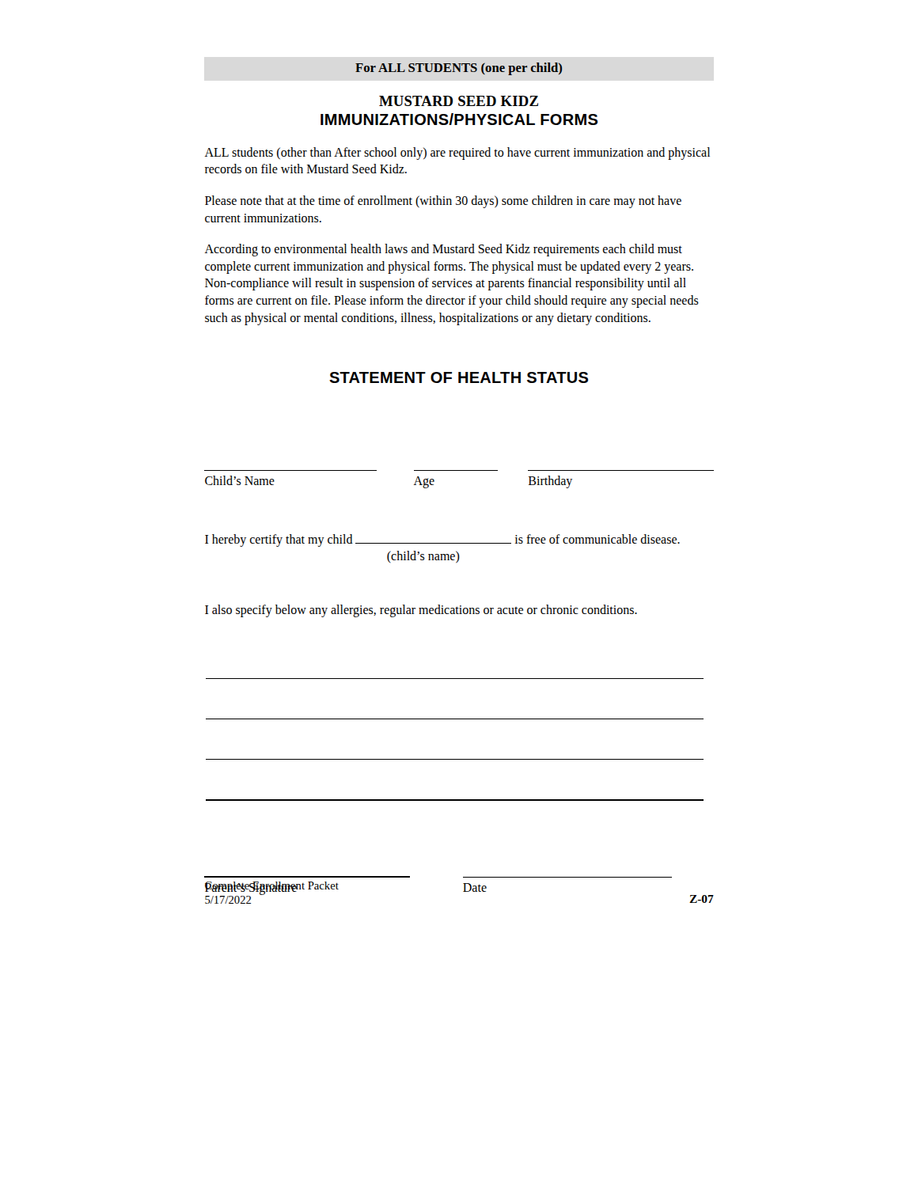For ALL STUDENTS (one per child)
MUSTARD SEED KIDZ IMMUNIZATIONS/PHYSICAL FORMS
ALL students (other than After school only) are required to have current immunization and physical records on file with Mustard Seed Kidz.
Please note that at the time of enrollment (within 30 days) some children in care may not have current immunizations.
According to environmental health laws and Mustard Seed Kidz requirements each child must complete current immunization and physical forms. The physical must be updated every 2 years. Non-compliance will result in suspension of services at parents financial responsibility until all forms are current on file. Please inform the director if your child should require any special needs such as physical or mental conditions, illness, hospitalizations or any dietary conditions.
STATEMENT OF HEALTH STATUS
Child’s Name
Age
Birthday
I hereby certify that my child is free of communicable disease.
(child’s name)
I also specify below any allergies, regular medications or acute or chronic conditions.
Parent’s Signature
Date
Complete Enrollment Packet
5/17/2022
Z-07